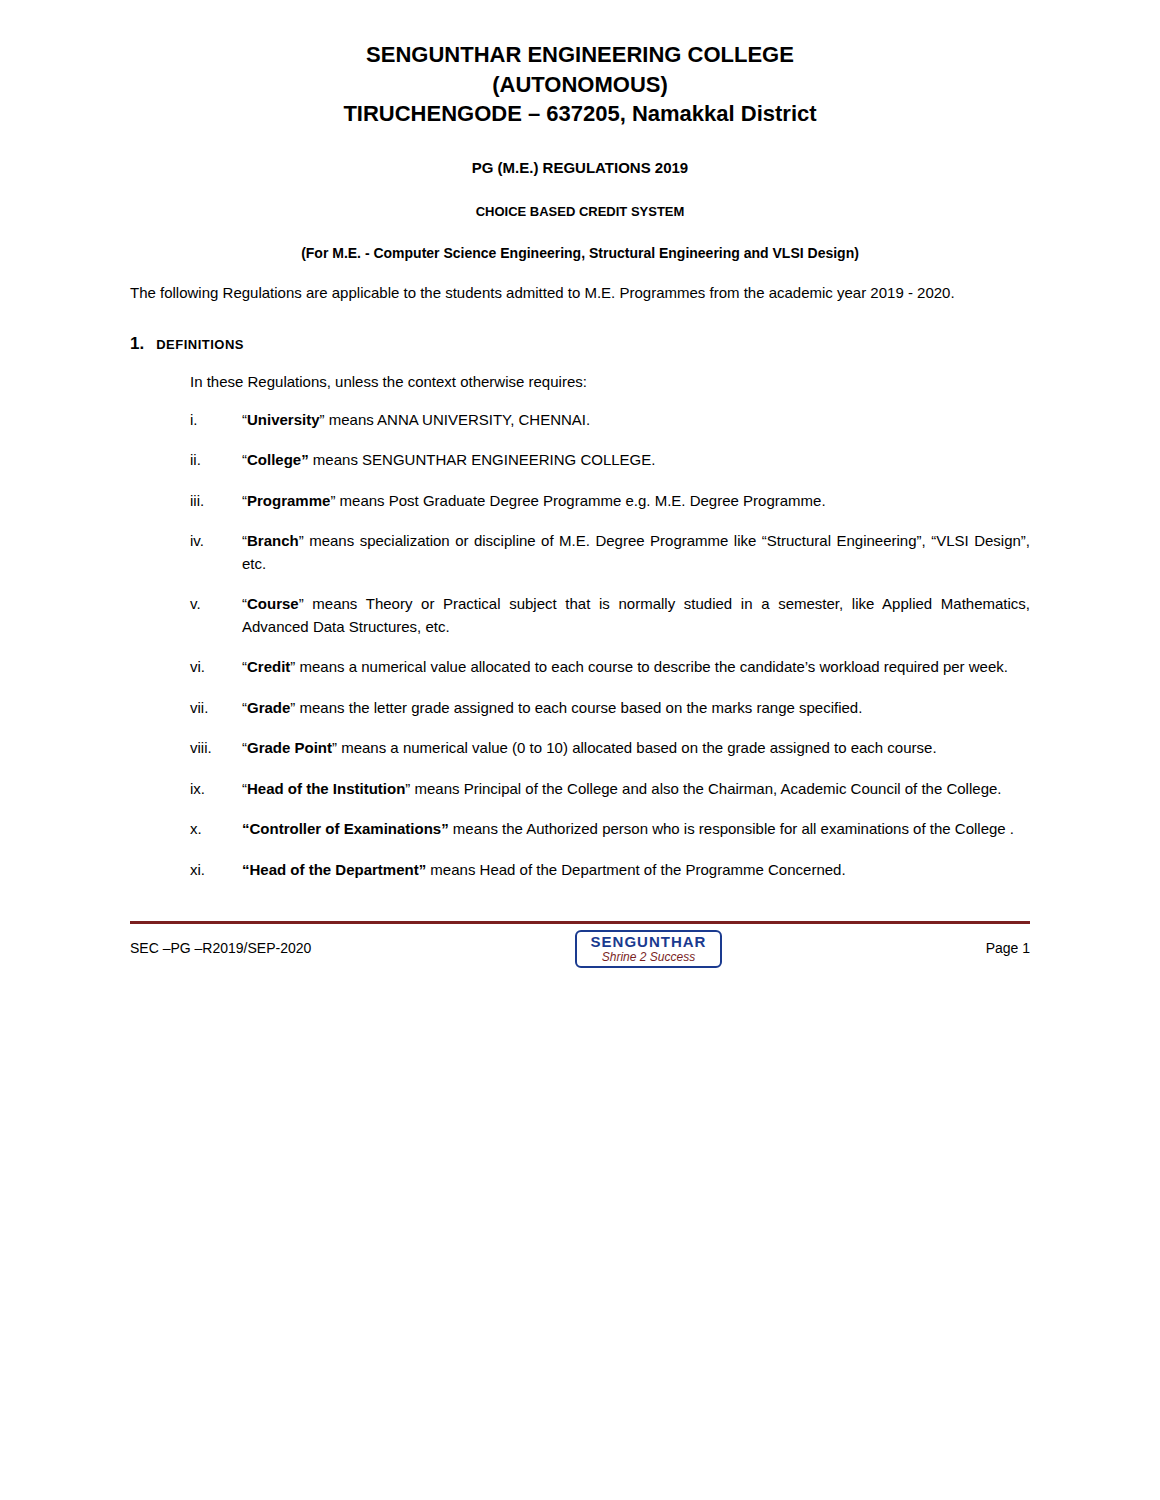SENGUNTHAR ENGINEERING COLLEGE
(AUTONOMOUS)
TIRUCHENGODE – 637205, Namakkal District
PG (M.E.) REGULATIONS 2019
CHOICE BASED CREDIT SYSTEM
(For M.E. - Computer Science Engineering, Structural Engineering and VLSI Design)
The following Regulations are applicable to the students admitted to M.E. Programmes from the academic year 2019 - 2020.
1. DEFINITIONS
In these Regulations, unless the context otherwise requires:
i. “University” means ANNA UNIVERSITY, CHENNAI.
ii. “College” means SENGUNTHAR ENGINEERING COLLEGE.
iii. “Programme” means Post Graduate Degree Programme e.g. M.E. Degree Programme.
iv. “Branch” means specialization or discipline of M.E. Degree Programme like “Structural Engineering”, “VLSI Design”, etc.
v. “Course” means Theory or Practical subject that is normally studied in a semester, like Applied Mathematics, Advanced Data Structures, etc.
vi. “Credit” means a numerical value allocated to each course to describe the candidate’s workload required per week.
vii. “Grade” means the letter grade assigned to each course based on the marks range specified.
viii. “Grade Point” means a numerical value (0 to 10) allocated based on the grade assigned to each course.
ix. “Head of the Institution” means Principal of the College and also the Chairman, Academic Council of the College.
x. “Controller of Examinations” means the Authorized person who is responsible for all examinations of the College .
xi. “Head of the Department” means Head of the Department of the Programme Concerned.
SEC –PG –R2019/SEP-2020
SENGUNTHAR
Shrine 2 Success
Page 1